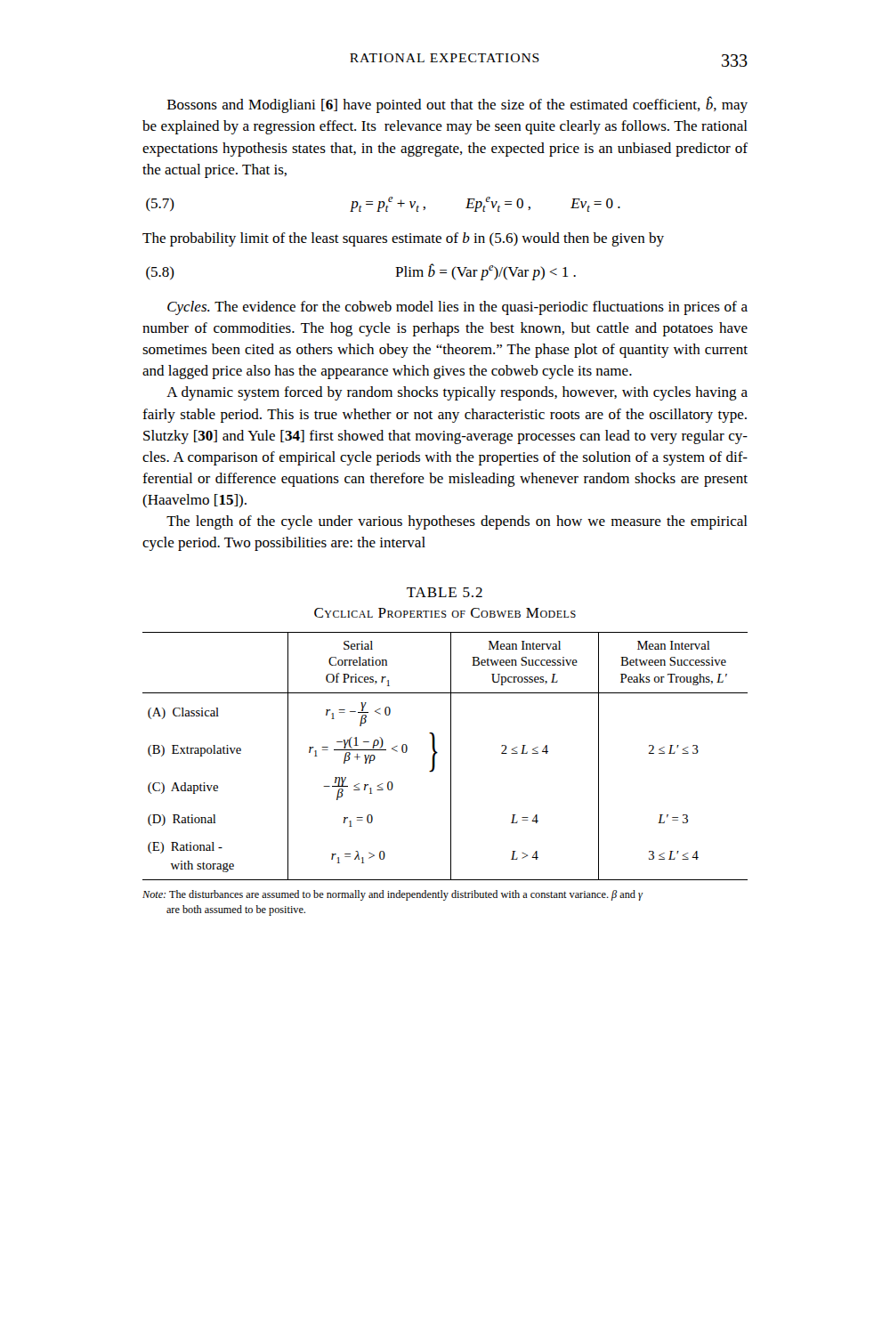Rational Expectations 333
Bossons and Modigliani [6] have pointed out that the size of the estimated coefficient, b̂, may be explained by a regression effect. Its relevance may be seen quite clearly as follows. The rational expectations hypothesis states that, in the aggregate, the expected price is an unbiased predictor of the actual price. That is,
(5.7) pt = pte + vt , Eptevt = 0 , Evt = 0 .
The probability limit of the least squares estimate of b in (5.6) would then be given by
(5.8) Plim b̂ = (Var pe)/(Var p) < 1 .
Cycles. The evidence for the cobweb model lies in the quasi-periodic fluctuations in prices of a number of commodities. The hog cycle is perhaps the best known, but cattle and potatoes have sometimes been cited as others which obey the “theorem.” The phase plot of quantity with current and lagged price also has the appearance which gives the cobweb cycle its name.
A dynamic system forced by random shocks typically responds, however, with cycles having a fairly stable period. This is true whether or not any characteristic roots are of the oscillatory type. Slutzky [30] and Yule [34] first showed that moving-average processes can lead to very regular cycles. A comparison of empirical cycle periods with the properties of the solution of a system of differential or difference equations can therefore be misleading whenever random shocks are present (Haavelmo [15]).
The length of the cycle under various hypotheses depends on how we measure the empirical cycle period. Two possibilities are: the interval
TABLE 5.2
Cyclical Properties of Cobweb Models
| | Serial Correlation Of Prices, r 1 | | Mean Interval Between Successive Upcrosses, L | Mean Interval Between Successive Peaks or Troughs, L′ |
| --- | --- | --- | --- | --- |
| (A) Classical | r 1 = − γ β < 0 | } | 2 ≤ L ≤ 4 | 2 ≤ L′ ≤ 3 |
| (B) Extrapolative | r 1 = − γ (1 − ρ ) β + γρ < 0 |
| (C) Adaptive | − ηγ β ≤ r 1 ≤ 0 |
| (D) Rational | r 1 = 0 | | L = 4 | L′ = 3 |
| (E) Rational - with storage | r 1 = λ 1 > 0 | | L > 4 | 3 ≤ L′ ≤ 4 |
Note: The disturbances are assumed to be normally and independently distributed with a constant variance. β and γ are both assumed to be positive.